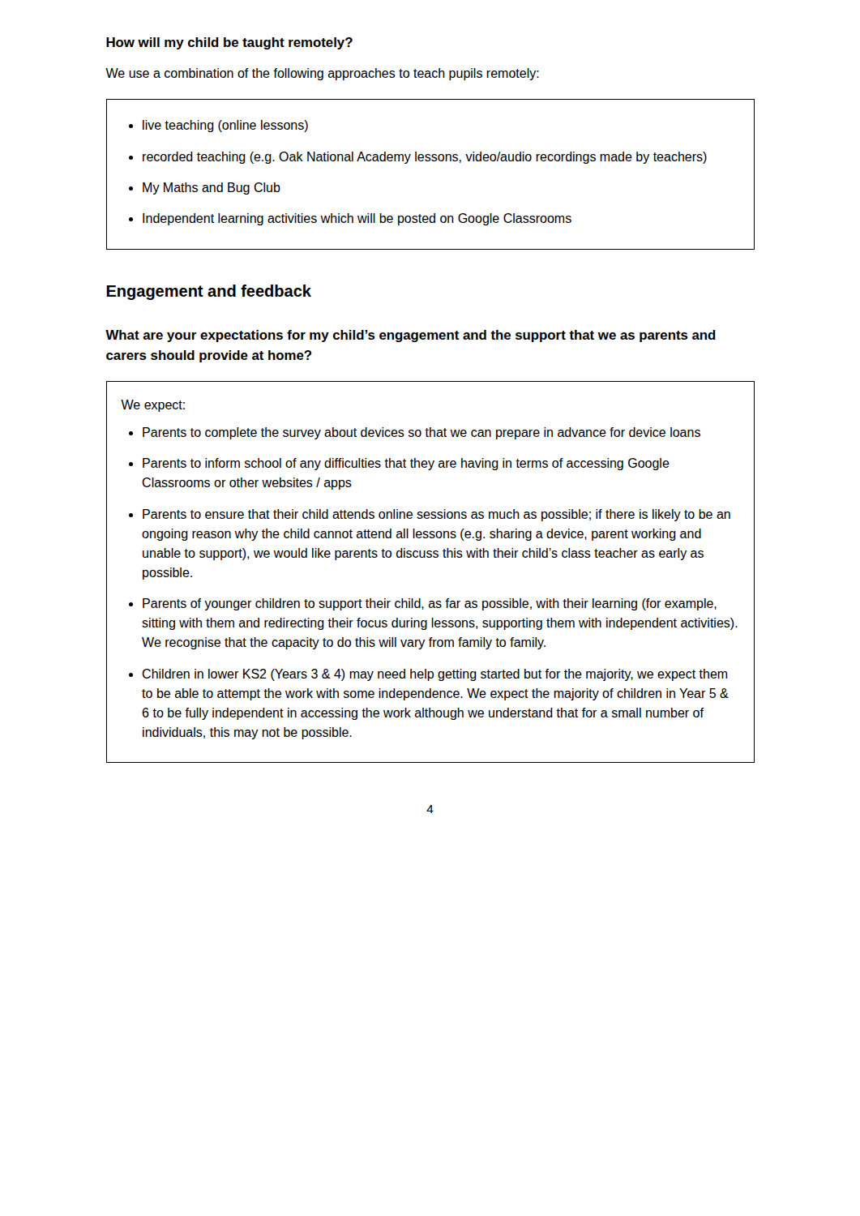How will my child be taught remotely?
We use a combination of the following approaches to teach pupils remotely:
live teaching (online lessons)
recorded teaching (e.g. Oak National Academy lessons, video/audio recordings made by teachers)
My Maths and Bug Club
Independent learning activities which will be posted on Google Classrooms
Engagement and feedback
What are your expectations for my child’s engagement and the support that we as parents and carers should provide at home?
We expect:
Parents to complete the survey about devices so that we can prepare in advance for device loans
Parents to inform school of any difficulties that they are having in terms of accessing Google Classrooms or other websites / apps
Parents to ensure that their child attends online sessions as much as possible; if there is likely to be an ongoing reason why the child cannot attend all lessons (e.g. sharing a device, parent working and unable to support), we would like parents to discuss this with their child’s class teacher as early as possible.
Parents of younger children to support their child, as far as possible, with their learning (for example, sitting with them and redirecting their focus during lessons, supporting them with independent activities). We recognise that the capacity to do this will vary from family to family.
Children in lower KS2 (Years 3 & 4) may need help getting started but for the majority, we expect them to be able to attempt the work with some independence. We expect the majority of children in Year 5 & 6 to be fully independent in accessing the work although we understand that for a small number of individuals, this may not be possible.
4